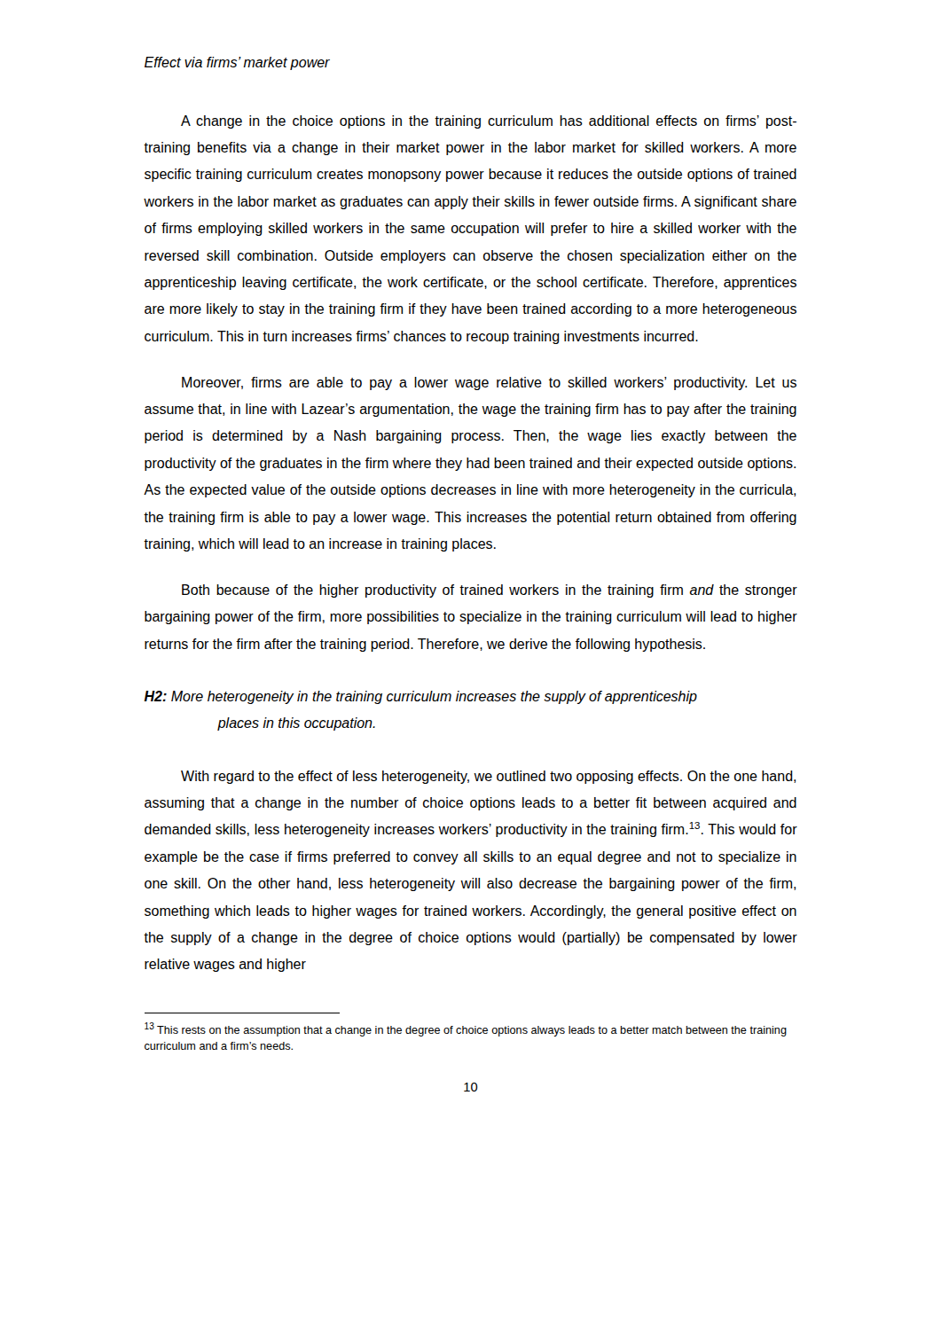Effect via firms’ market power
A change in the choice options in the training curriculum has additional effects on firms’ post-training benefits via a change in their market power in the labor market for skilled workers. A more specific training curriculum creates monopsony power because it reduces the outside options of trained workers in the labor market as graduates can apply their skills in fewer outside firms. A significant share of firms employing skilled workers in the same occupation will prefer to hire a skilled worker with the reversed skill combination. Outside employers can observe the chosen specialization either on the apprenticeship leaving certificate, the work certificate, or the school certificate. Therefore, apprentices are more likely to stay in the training firm if they have been trained according to a more heterogeneous curriculum. This in turn increases firms’ chances to recoup training investments incurred.
Moreover, firms are able to pay a lower wage relative to skilled workers’ productivity. Let us assume that, in line with Lazear’s argumentation, the wage the training firm has to pay after the training period is determined by a Nash bargaining process. Then, the wage lies exactly between the productivity of the graduates in the firm where they had been trained and their expected outside options. As the expected value of the outside options decreases in line with more heterogeneity in the curricula, the training firm is able to pay a lower wage. This increases the potential return obtained from offering training, which will lead to an increase in training places.
Both because of the higher productivity of trained workers in the training firm and the stronger bargaining power of the firm, more possibilities to specialize in the training curriculum will lead to higher returns for the firm after the training period. Therefore, we derive the following hypothesis.
H2: More heterogeneity in the training curriculum increases the supply of apprenticeshipplaces in this occupation.
With regard to the effect of less heterogeneity, we outlined two opposing effects. On the one hand, assuming that a change in the number of choice options leads to a better fit between acquired and demanded skills, less heterogeneity increases workers’ productivity in the training firm.13. This would for example be the case if firms preferred to convey all skills to an equal degree and not to specialize in one skill. On the other hand, less heterogeneity will also decrease the bargaining power of the firm, something which leads to higher wages for trained workers. Accordingly, the general positive effect on the supply of a change in the degree of choice options would (partially) be compensated by lower relative wages and higher
13 This rests on the assumption that a change in the degree of choice options always leads to a better match between the training curriculum and a firm’s needs.
10